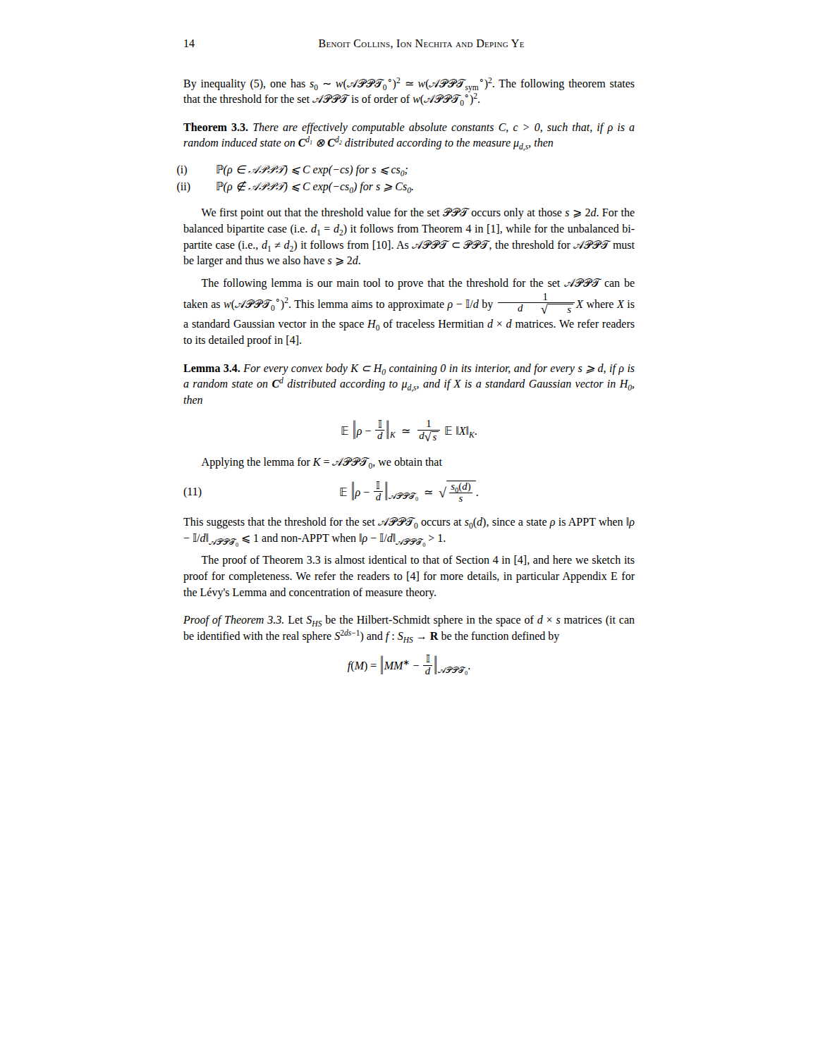14 Benoit Collins, Ion Nechita and Deping Ye
By inequality (5), one has s0 ∼ w(𝒜𝒫𝒫𝒯0∘)2 ≃ w(𝒜𝒫𝒫𝒯sym∘)2. The following theorem states that the threshold for the set 𝒜𝒫𝒫𝒯 is of order of w(𝒜𝒫𝒫𝒯0∘)2.
Theorem 3.3. There are effectively computable absolute constants C, c > 0, such that, if ρ is a random induced state on Cd1 ⊗ Cd2 distributed according to the measure μd,s, then
(i) ℙ(ρ ∈ 𝒜𝒫𝒫𝒯) ⩽ C exp(−cs) for s ⩽ cs0;
(ii) ℙ(ρ ∉ 𝒜𝒫𝒫𝒯) ⩽ C exp(−cs0) for s ⩾ Cs0.
We first point out that the threshold value for the set 𝒫𝒫𝒯 occurs only at those s ⩾ 2d. For the balanced bipartite case (i.e. d1 = d2) it follows from Theorem 4 in [1], while for the unbalanced bipartite case (i.e., d1 ≠ d2) it follows from [10]. As 𝒜𝒫𝒫𝒯 ⊂ 𝒫𝒫𝒯, the threshold for 𝒜𝒫𝒫𝒯 must be larger and thus we also have s ⩾ 2d.
The following lemma is our main tool to prove that the threshold for the set 𝒜𝒫𝒫𝒯 can be taken as w(𝒜𝒫𝒫𝒯0∘)2. This lemma aims to approximate ρ − 𝕀/d by 1 d√s X where X is a standard Gaussian vector in the space H0 of traceless Hermitian d × d matrices. We refer readers to its detailed proof in [4].
Lemma 3.4. For every convex body K ⊂ H0 containing 0 in its interior, and for every s ⩾ d, if ρ is a random state on Cd distributed according to μd,s, and if X is a standard Gaussian vector in H0, then
𝔼 ‖ρ − 𝕀d‖K ≃ 1 d√s 𝔼 ‖X‖K.
Applying the lemma for K = 𝒜𝒫𝒫𝒯0, we obtain that
(11) 𝔼 ‖ρ − 𝕀d‖𝒜𝒫𝒫𝒯0 ≃ √s0(d) s.
This suggests that the threshold for the set 𝒜𝒫𝒫𝒯0 occurs at s0(d), since a state ρ is APPT when ‖ρ − 𝕀/d‖𝒜𝒫𝒫𝒯0 ⩽ 1 and non-APPT when ‖ρ − 𝕀/d‖𝒜𝒫𝒫𝒯0 > 1.
The proof of Theorem 3.3 is almost identical to that of Section 4 in [4], and here we sketch its proof for completeness. We refer the readers to [4] for more details, in particular Appendix E for the Lévy's Lemma and concentration of measure theory.
Proof of Theorem 3.3. Let SHS be the Hilbert-Schmidt sphere in the space of d × s matrices (it can be identified with the real sphere S2ds−1) and f : SHS → R be the function defined by
f(M) = ‖MM∗ − 𝕀d‖𝒜𝒫𝒫𝒯0.